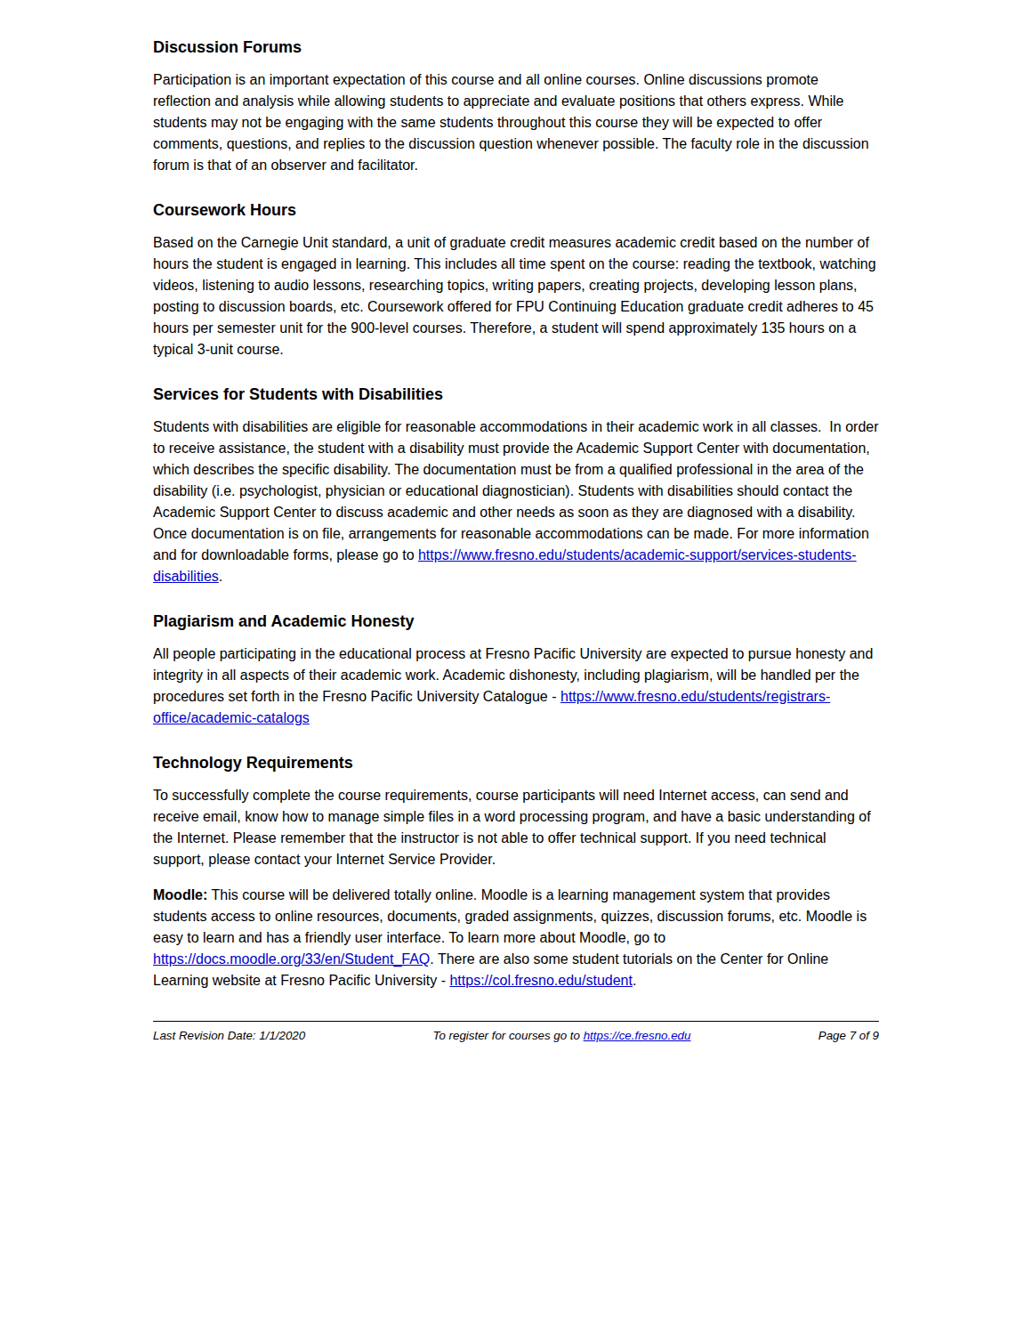Discussion Forums
Participation is an important expectation of this course and all online courses. Online discussions promote reflection and analysis while allowing students to appreciate and evaluate positions that others express. While students may not be engaging with the same students throughout this course they will be expected to offer comments, questions, and replies to the discussion question whenever possible. The faculty role in the discussion forum is that of an observer and facilitator.
Coursework Hours
Based on the Carnegie Unit standard, a unit of graduate credit measures academic credit based on the number of hours the student is engaged in learning. This includes all time spent on the course: reading the textbook, watching videos, listening to audio lessons, researching topics, writing papers, creating projects, developing lesson plans, posting to discussion boards, etc. Coursework offered for FPU Continuing Education graduate credit adheres to 45 hours per semester unit for the 900-level courses. Therefore, a student will spend approximately 135 hours on a typical 3-unit course.
Services for Students with Disabilities
Students with disabilities are eligible for reasonable accommodations in their academic work in all classes. In order to receive assistance, the student with a disability must provide the Academic Support Center with documentation, which describes the specific disability. The documentation must be from a qualified professional in the area of the disability (i.e. psychologist, physician or educational diagnostician). Students with disabilities should contact the Academic Support Center to discuss academic and other needs as soon as they are diagnosed with a disability. Once documentation is on file, arrangements for reasonable accommodations can be made. For more information and for downloadable forms, please go to https://www.fresno.edu/students/academic-support/services-students-disabilities.
Plagiarism and Academic Honesty
All people participating in the educational process at Fresno Pacific University are expected to pursue honesty and integrity in all aspects of their academic work. Academic dishonesty, including plagiarism, will be handled per the procedures set forth in the Fresno Pacific University Catalogue - https://www.fresno.edu/students/registrars-office/academic-catalogs
Technology Requirements
To successfully complete the course requirements, course participants will need Internet access, can send and receive email, know how to manage simple files in a word processing program, and have a basic understanding of the Internet. Please remember that the instructor is not able to offer technical support. If you need technical support, please contact your Internet Service Provider.
Moodle: This course will be delivered totally online. Moodle is a learning management system that provides students access to online resources, documents, graded assignments, quizzes, discussion forums, etc. Moodle is easy to learn and has a friendly user interface. To learn more about Moodle, go to https://docs.moodle.org/33/en/Student_FAQ. There are also some student tutorials on the Center for Online Learning website at Fresno Pacific University - https://col.fresno.edu/student.
Last Revision Date: 1/1/2020 To register for courses go to https://ce.fresno.edu Page 7 of 9